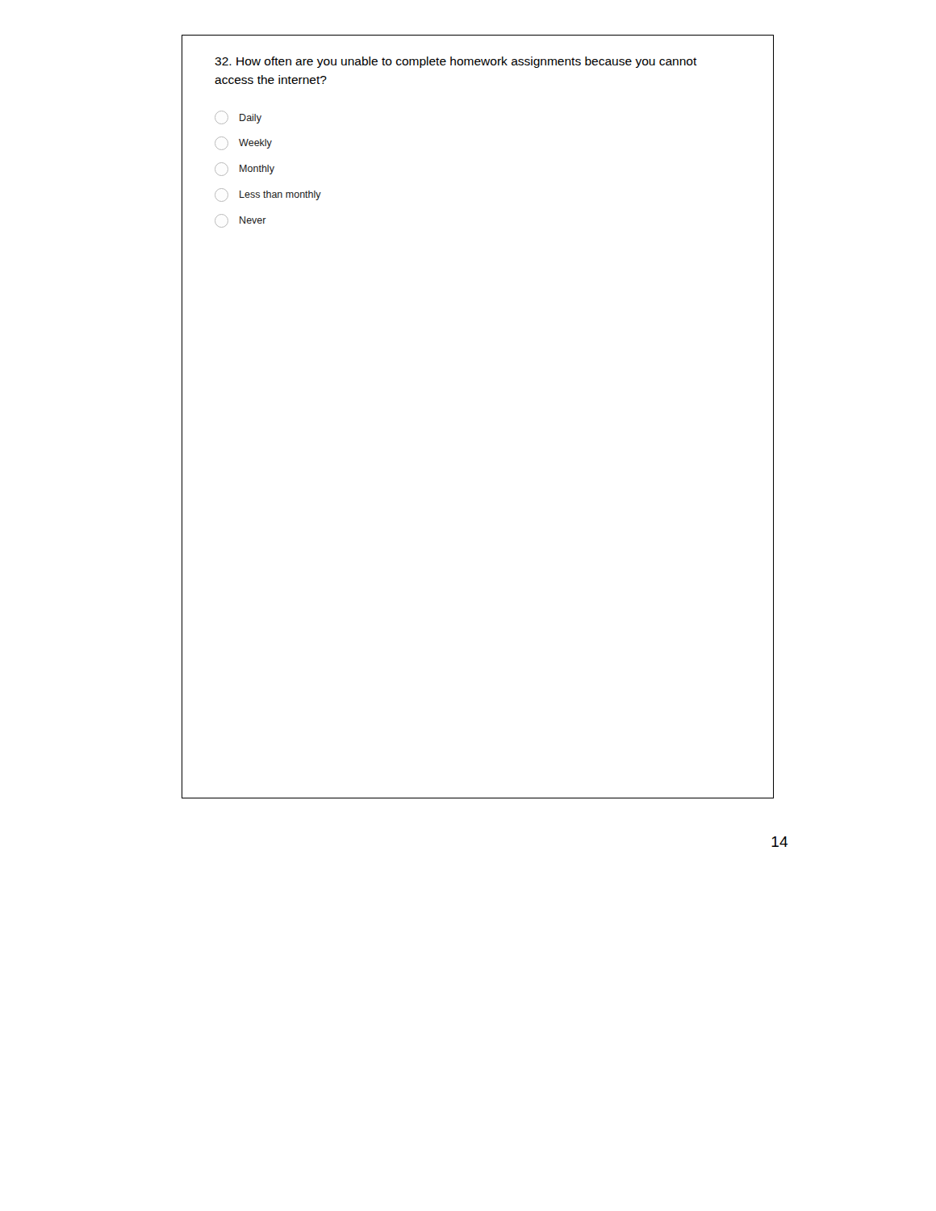32. How often are you unable to complete homework assignments because you cannot access the internet?
Daily
Weekly
Monthly
Less than monthly
Never
14